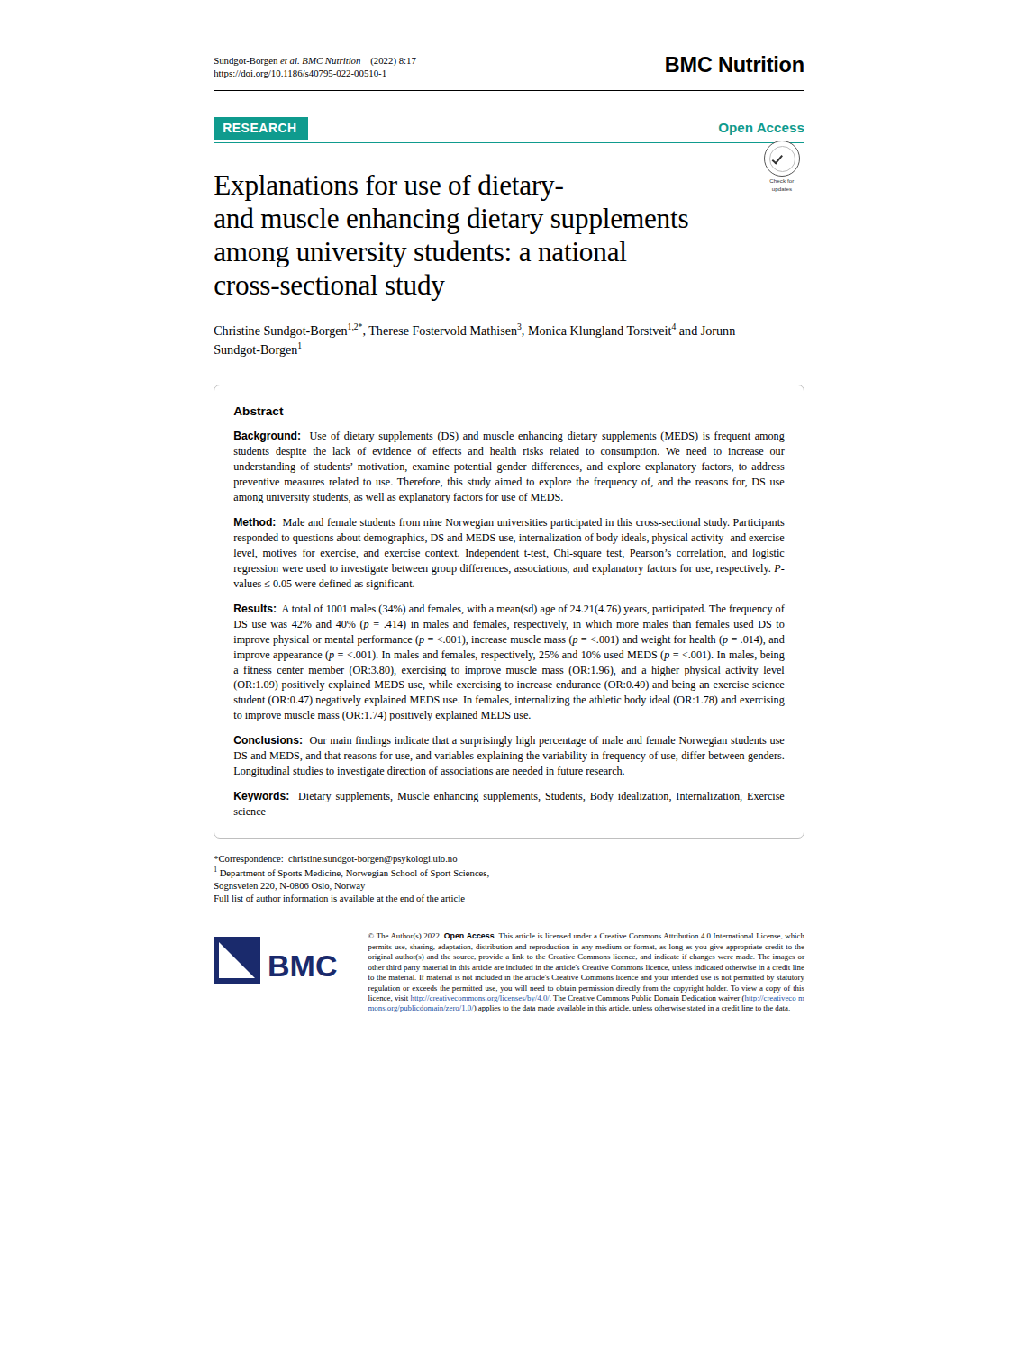Sundgot-Borgen et al. BMC Nutrition (2022) 8:17
https://doi.org/10.1186/s40795-022-00510-1
BMC Nutrition
RESEARCH
Open Access
Check for
updates
Explanations for use of dietary-
and muscle enhancing dietary supplements
among university students: a national
cross-sectional study
Christine Sundgot-Borgen1,2*, Therese Fostervold Mathisen3, Monica Klungland Torstveit4 and Jorunn Sundgot-Borgen1
Abstract
Background: Use of dietary supplements (DS) and muscle enhancing dietary supplements (MEDS) is frequent among students despite the lack of evidence of effects and health risks related to consumption. We need to increase our understanding of students’ motivation, examine potential gender differences, and explore explanatory factors, to address preventive measures related to use. Therefore, this study aimed to explore the frequency of, and the reasons for, DS use among university students, as well as explanatory factors for use of MEDS.
Method: Male and female students from nine Norwegian universities participated in this cross-sectional study. Participants responded to questions about demographics, DS and MEDS use, internalization of body ideals, physical activity- and exercise level, motives for exercise, and exercise context. Independent t-test, Chi-square test, Pearson’s correlation, and logistic regression were used to investigate between group differences, associations, and explanatory factors for use, respectively. P-values ≤ 0.05 were defined as significant.
Results: A total of 1001 males (34%) and females, with a mean(sd) age of 24.21(4.76) years, participated. The frequency of DS use was 42% and 40% (p = .414) in males and females, respectively, in which more males than females used DS to improve physical or mental performance (p = <.001), increase muscle mass (p = <.001) and weight for health (p = .014), and improve appearance (p = <.001). In males and females, respectively, 25% and 10% used MEDS (p = <.001). In males, being a fitness center member (OR:3.80), exercising to improve muscle mass (OR:1.96), and a higher physical activity level (OR:1.09) positively explained MEDS use, while exercising to increase endurance (OR:0.49) and being an exercise science student (OR:0.47) negatively explained MEDS use. In females, internalizing the athletic body ideal (OR:1.78) and exercising to improve muscle mass (OR:1.74) positively explained MEDS use.
Conclusions: Our main findings indicate that a surprisingly high percentage of male and female Norwegian students use DS and MEDS, and that reasons for use, and variables explaining the variability in frequency of use, differ between genders. Longitudinal studies to investigate direction of associations are needed in future research.
Keywords: Dietary supplements, Muscle enhancing supplements, Students, Body idealization, Internalization, Exercise science
*Correspondence: christine.sundgot-borgen@psykologi.uio.no
1 Department of Sports Medicine, Norwegian School of Sport Sciences,
Sognsveien 220, N-0806 Oslo, Norway
Full list of author information is available at the end of the article
BMC
© The Author(s) 2022. Open Access This article is licensed under a Creative Commons Attribution 4.0 International License, which permits use, sharing, adaptation, distribution and reproduction in any medium or format, as long as you give appropriate credit to the original author(s) and the source, provide a link to the Creative Commons licence, and indicate if changes were made. The images or other third party material in this article are included in the article's Creative Commons licence, unless indicated otherwise in a credit line to the material. If material is not included in the article's Creative Commons licence and your intended use is not permitted by statutory regulation or exceeds the permitted use, you will need to obtain permission directly from the copyright holder. To view a copy of this licence, visit http://creativecommons.org/licenses/by/4.0/. The Creative Commons Public Domain Dedication waiver (http://creativeco mmons.org/publicdomain/zero/1.0/) applies to the data made available in this article, unless otherwise stated in a credit line to the data.